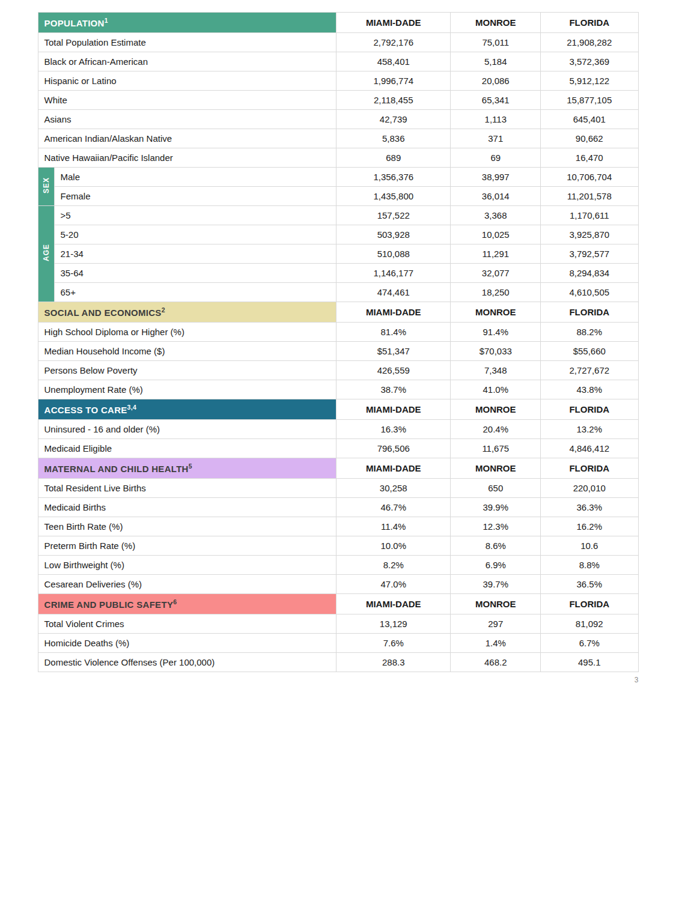| POPULATION 1 | MIAMI-DADE | MONROE | FLORIDA |
| Total Population Estimate | 2,792,176 | 75,011 | 21,908,282 |
| Black or African-American | 458,401 | 5,184 | 3,572,369 |
| Hispanic or Latino | 1,996,774 | 20,086 | 5,912,122 |
| White | 2,118,455 | 65,341 | 15,877,105 |
| Asians | 42,739 | 1,113 | 645,401 |
| American Indian/Alaskan Native | 5,836 | 371 | 90,662 |
| Native Hawaiian/Pacific Islander | 689 | 69 | 16,470 |
| SEX | Male | 1,356,376 | 38,997 | 10,706,704 |
| Female | 1,435,800 | 36,014 | 11,201,578 |
| AGE | >5 | 157,522 | 3,368 | 1,170,611 |
| 5-20 | 503,928 | 10,025 | 3,925,870 |
| 21-34 | 510,088 | 11,291 | 3,792,577 |
| 35-64 | 1,146,177 | 32,077 | 8,294,834 |
| 65+ | 474,461 | 18,250 | 4,610,505 |
| SOCIAL AND ECONOMICS 2 | MIAMI-DADE | MONROE | FLORIDA |
| High School Diploma or Higher (%) | 81.4% | 91.4% | 88.2% |
| Median Household Income ($) | $51,347 | $70,033 | $55,660 |
| Persons Below Poverty | 426,559 | 7,348 | 2,727,672 |
| Unemployment Rate (%) | 38.7% | 41.0% | 43.8% |
| ACCESS TO CARE 3,4 | MIAMI-DADE | MONROE | FLORIDA |
| Uninsured - 16 and older (%) | 16.3% | 20.4% | 13.2% |
| Medicaid Eligible | 796,506 | 11,675 | 4,846,412 |
| MATERNAL AND CHILD HEALTH 5 | MIAMI-DADE | MONROE | FLORIDA |
| Total Resident Live Births | 30,258 | 650 | 220,010 |
| Medicaid Births | 46.7% | 39.9% | 36.3% |
| Teen Birth Rate (%) | 11.4% | 12.3% | 16.2% |
| Preterm Birth Rate (%) | 10.0% | 8.6% | 10.6 |
| Low Birthweight (%) | 8.2% | 6.9% | 8.8% |
| Cesarean Deliveries (%) | 47.0% | 39.7% | 36.5% |
| CRIME AND PUBLIC SAFETY 6 | MIAMI-DADE | MONROE | FLORIDA |
| Total Violent Crimes | 13,129 | 297 | 81,092 |
| Homicide Deaths (%) | 7.6% | 1.4% | 6.7% |
| Domestic Violence Offenses (Per 100,000) | 288.3 | 468.2 | 495.1 |
3